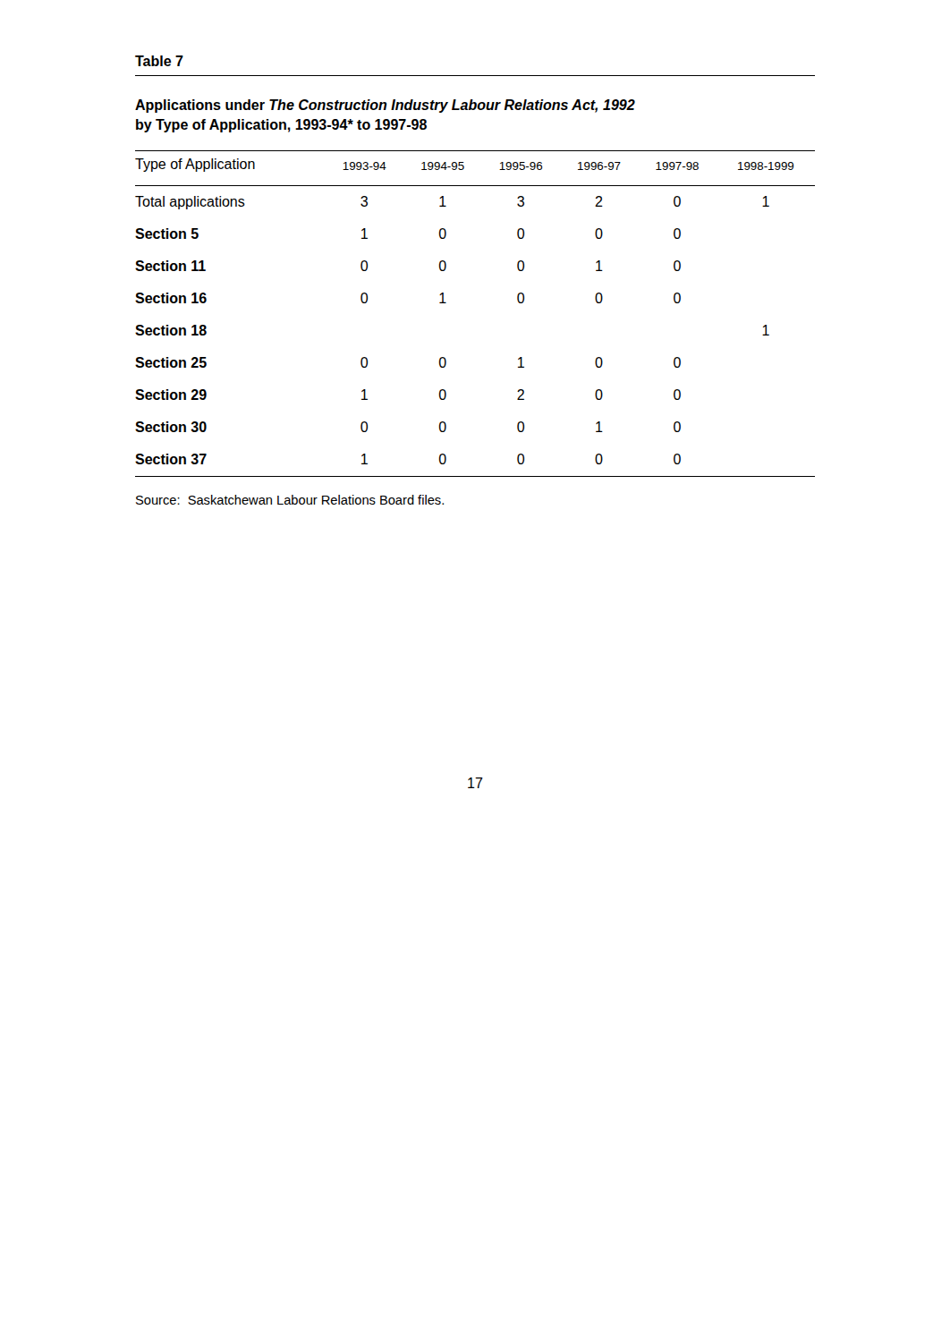Table 7
Applications under The Construction Industry Labour Relations Act, 1992
by Type of Application, 1993-94* to 1997-98
| Type of Application | 1993-94 | 1994-95 | 1995-96 | 1996-97 | 1997-98 | 1998-1999 |
| --- | --- | --- | --- | --- | --- | --- |
| Total applications | 3 | 1 | 3 | 2 | 0 | 1 |
| Section 5 | 1 | 0 | 0 | 0 | 0 | |
| Section 11 | 0 | 0 | 0 | 1 | 0 | |
| Section 16 | 0 | 1 | 0 | 0 | 0 | |
| Section 18 | | | | | | 1 |
| Section 25 | 0 | 0 | 1 | 0 | 0 | |
| Section 29 | 1 | 0 | 2 | 0 | 0 | |
| Section 30 | 0 | 0 | 0 | 1 | 0 | |
| Section 37 | 1 | 0 | 0 | 0 | 0 | |
Source: Saskatchewan Labour Relations Board files.
17